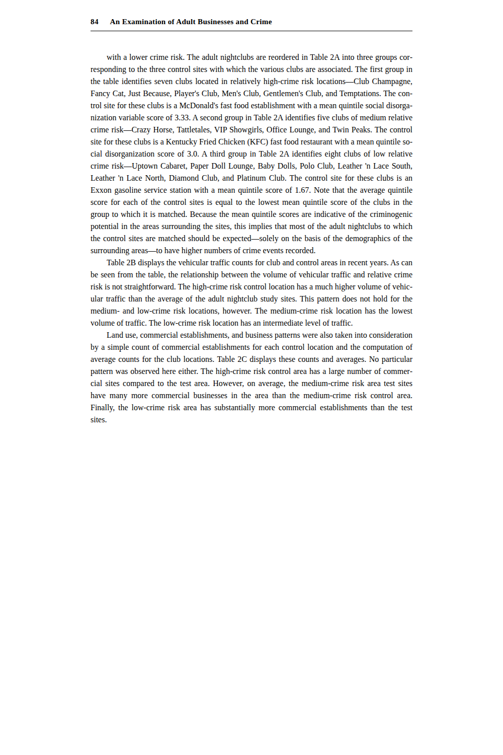84 An Examination of Adult Businesses and Crime
with a lower crime risk. The adult nightclubs are reordered in Table 2A into three groups corresponding to the three control sites with which the various clubs are associated. The first group in the table identifies seven clubs located in relatively high-crime risk locations—Club Champagne, Fancy Cat, Just Because, Player's Club, Men's Club, Gentlemen's Club, and Temptations. The control site for these clubs is a McDonald's fast food establishment with a mean quintile social disorganization variable score of 3.33. A second group in Table 2A identifies five clubs of medium relative crime risk—Crazy Horse, Tattletales, VIP Showgirls, Office Lounge, and Twin Peaks. The control site for these clubs is a Kentucky Fried Chicken (KFC) fast food restaurant with a mean quintile social disorganization score of 3.0. A third group in Table 2A identifies eight clubs of low relative crime risk—Uptown Cabaret, Paper Doll Lounge, Baby Dolls, Polo Club, Leather 'n Lace South, Leather 'n Lace North, Diamond Club, and Platinum Club. The control site for these clubs is an Exxon gasoline service station with a mean quintile score of 1.67. Note that the average quintile score for each of the control sites is equal to the lowest mean quintile score of the clubs in the group to which it is matched. Because the mean quintile scores are indicative of the criminogenic potential in the areas surrounding the sites, this implies that most of the adult nightclubs to which the control sites are matched should be expected—solely on the basis of the demographics of the surrounding areas—to have higher numbers of crime events recorded.
Table 2B displays the vehicular traffic counts for club and control areas in recent years. As can be seen from the table, the relationship between the volume of vehicular traffic and relative crime risk is not straightforward. The high-crime risk control location has a much higher volume of vehicular traffic than the average of the adult nightclub study sites. This pattern does not hold for the medium- and low-crime risk locations, however. The medium-crime risk location has the lowest volume of traffic. The low-crime risk location has an intermediate level of traffic.
Land use, commercial establishments, and business patterns were also taken into consideration by a simple count of commercial establishments for each control location and the computation of average counts for the club locations. Table 2C displays these counts and averages. No particular pattern was observed here either. The high-crime risk control area has a large number of commercial sites compared to the test area. However, on average, the medium-crime risk area test sites have many more commercial businesses in the area than the medium-crime risk control area. Finally, the low-crime risk area has substantially more commercial establishments than the test sites.